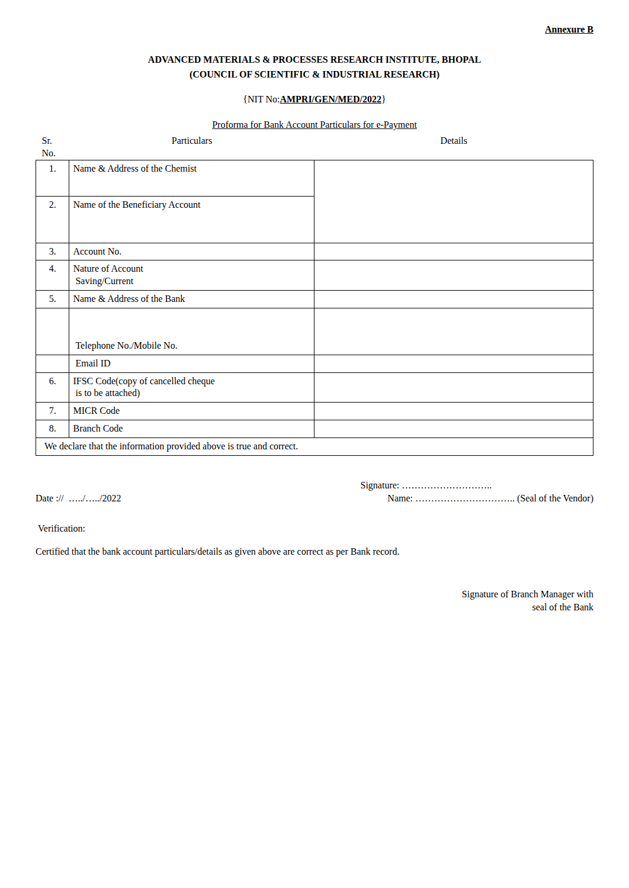Annexure B
ADVANCED MATERIALS & PROCESSES RESEARCH INSTITUTE, BHOPAL
(COUNCIL OF SCIENTIFIC & INDUSTRIAL RESEARCH)
{NIT No:AMPRI/GEN/MED/2022}
Proforma for Bank Account Particulars for e-Payment
| Sr. No. | Particulars | Details |
| 1. | Name & Address of the Chemist | |
| 2. | Name of the Beneficiary Account |
| 3. | Account No. | |
| 4. | Nature of Account Saving/Current | |
| 5. | Name & Address of the Bank | |
| | Telephone No./Mobile No. | |
| | Email ID | |
| 6. | IFSC Code(copy of cancelled cheque is to be attached) | |
| 7. | MICR Code | |
| 8. | Branch Code | |
| We declare that the information provided above is true and correct. |
Signature: ………………………..
Date :// …../…../2022 Name: ………………………….. (Seal of the Vendor)
Verification:
Certified that the bank account particulars/details as given above are correct as per Bank record.
Signature of Branch Manager with
seal of the Bank